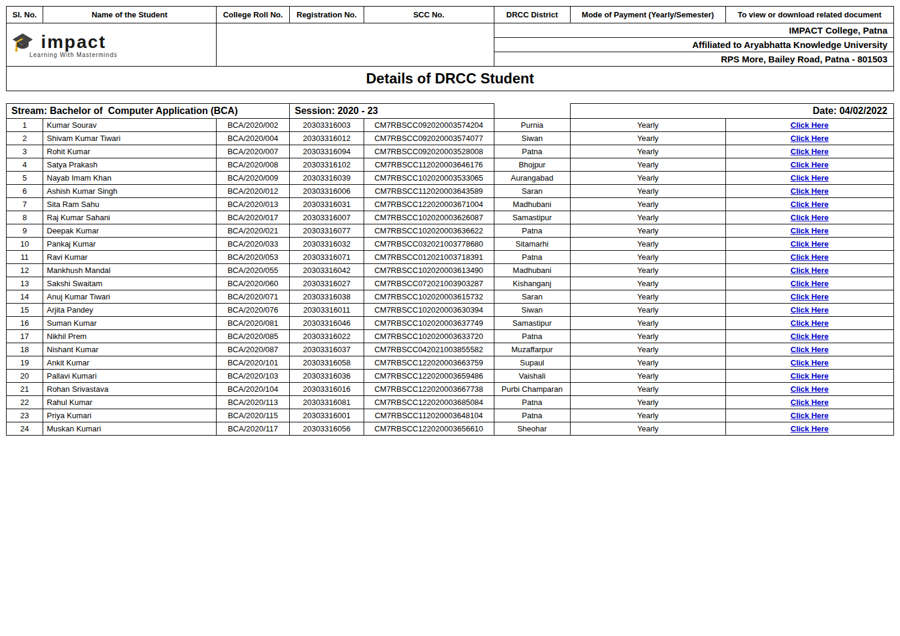| 🎓 im p act Learning With Masterminds | | | | IMPACT College, Patna |
| | | | Affiliated to Aryabhatta Knowledge University |
| | | | RPS More, Bailey Road, Patna - 801503 |
| Details of DRCC Student |
| Stream: Bachelor of Computer Application (BCA) | Session: 2020 - 23 | | Date: 04/02/2022 |
| Sl. No. | Name of the Student | College Roll No. | Registration No. | SCC No. | DRCC District | Mode of Payment (Yearly/Semester) | To view or download related document |
| 1 | Kumar Sourav | BCA/2020/002 | 20303316003 | CM7RBSCC092020003574204 | Purnia | Yearly | Click Here |
| 2 | Shivam Kumar Tiwari | BCA/2020/004 | 20303316012 | CM7RBSCC092020003574077 | Siwan | Yearly | Click Here |
| 3 | Rohit Kumar | BCA/2020/007 | 20303316094 | CM7RBSCC092020003528008 | Patna | Yearly | Click Here |
| 4 | Satya Prakash | BCA/2020/008 | 20303316102 | CM7RBSCC112020003646176 | Bhojpur | Yearly | Click Here |
| 5 | Nayab Imam Khan | BCA/2020/009 | 20303316039 | CM7RBSCC102020003533065 | Aurangabad | Yearly | Click Here |
| 6 | Ashish Kumar Singh | BCA/2020/012 | 20303316006 | CM7RBSCC112020003643589 | Saran | Yearly | Click Here |
| 7 | Sita Ram Sahu | BCA/2020/013 | 20303316031 | CM7RBSCC122020003671004 | Madhubani | Yearly | Click Here |
| 8 | Raj Kumar Sahani | BCA/2020/017 | 20303316007 | CM7RBSCC102020003626087 | Samastipur | Yearly | Click Here |
| 9 | Deepak Kumar | BCA/2020/021 | 20303316077 | CM7RBSCC102020003636622 | Patna | Yearly | Click Here |
| 10 | Pankaj Kumar | BCA/2020/033 | 20303316032 | CM7RBSCC032021003778680 | Sitamarhi | Yearly | Click Here |
| 11 | Ravi Kumar | BCA/2020/053 | 20303316071 | CM7RBSCC012021003718391 | Patna | Yearly | Click Here |
| 12 | Mankhush Mandal | BCA/2020/055 | 20303316042 | CM7RBSCC102020003613490 | Madhubani | Yearly | Click Here |
| 13 | Sakshi Swaitam | BCA/2020/060 | 20303316027 | CM7RBSCC072021003903287 | Kishanganj | Yearly | Click Here |
| 14 | Anuj Kumar Tiwari | BCA/2020/071 | 20303316038 | CM7RBSCC102020003615732 | Saran | Yearly | Click Here |
| 15 | Arjita Pandey | BCA/2020/076 | 20303316011 | CM7RBSCC102020003630394 | Siwan | Yearly | Click Here |
| 16 | Suman Kumar | BCA/2020/081 | 20303316046 | CM7RBSCC102020003637749 | Samastipur | Yearly | Click Here |
| 17 | Nikhil Prem | BCA/2020/085 | 20303316022 | CM7RBSCC102020003633720 | Patna | Yearly | Click Here |
| 18 | Nishant Kumar | BCA/2020/087 | 20303316037 | CM7RBSCC042021003855582 | Muzaffarpur | Yearly | Click Here |
| 19 | Ankit Kumar | BCA/2020/101 | 20303316058 | CM7RBSCC122020003663759 | Supaul | Yearly | Click Here |
| 20 | Pallavi Kumari | BCA/2020/103 | 20303316036 | CM7RBSCC122020003659486 | Vaishali | Yearly | Click Here |
| 21 | Rohan Srivastava | BCA/2020/104 | 20303316016 | CM7RBSCC122020003667738 | Purbi Champaran | Yearly | Click Here |
| 22 | Rahul Kumar | BCA/2020/113 | 20303316081 | CM7RBSCC122020003685084 | Patna | Yearly | Click Here |
| 23 | Priya Kumari | BCA/2020/115 | 20303316001 | CM7RBSCC112020003648104 | Patna | Yearly | Click Here |
| 24 | Muskan Kumari | BCA/2020/117 | 20303316056 | CM7RBSCC122020003656610 | Sheohar | Yearly | Click Here |